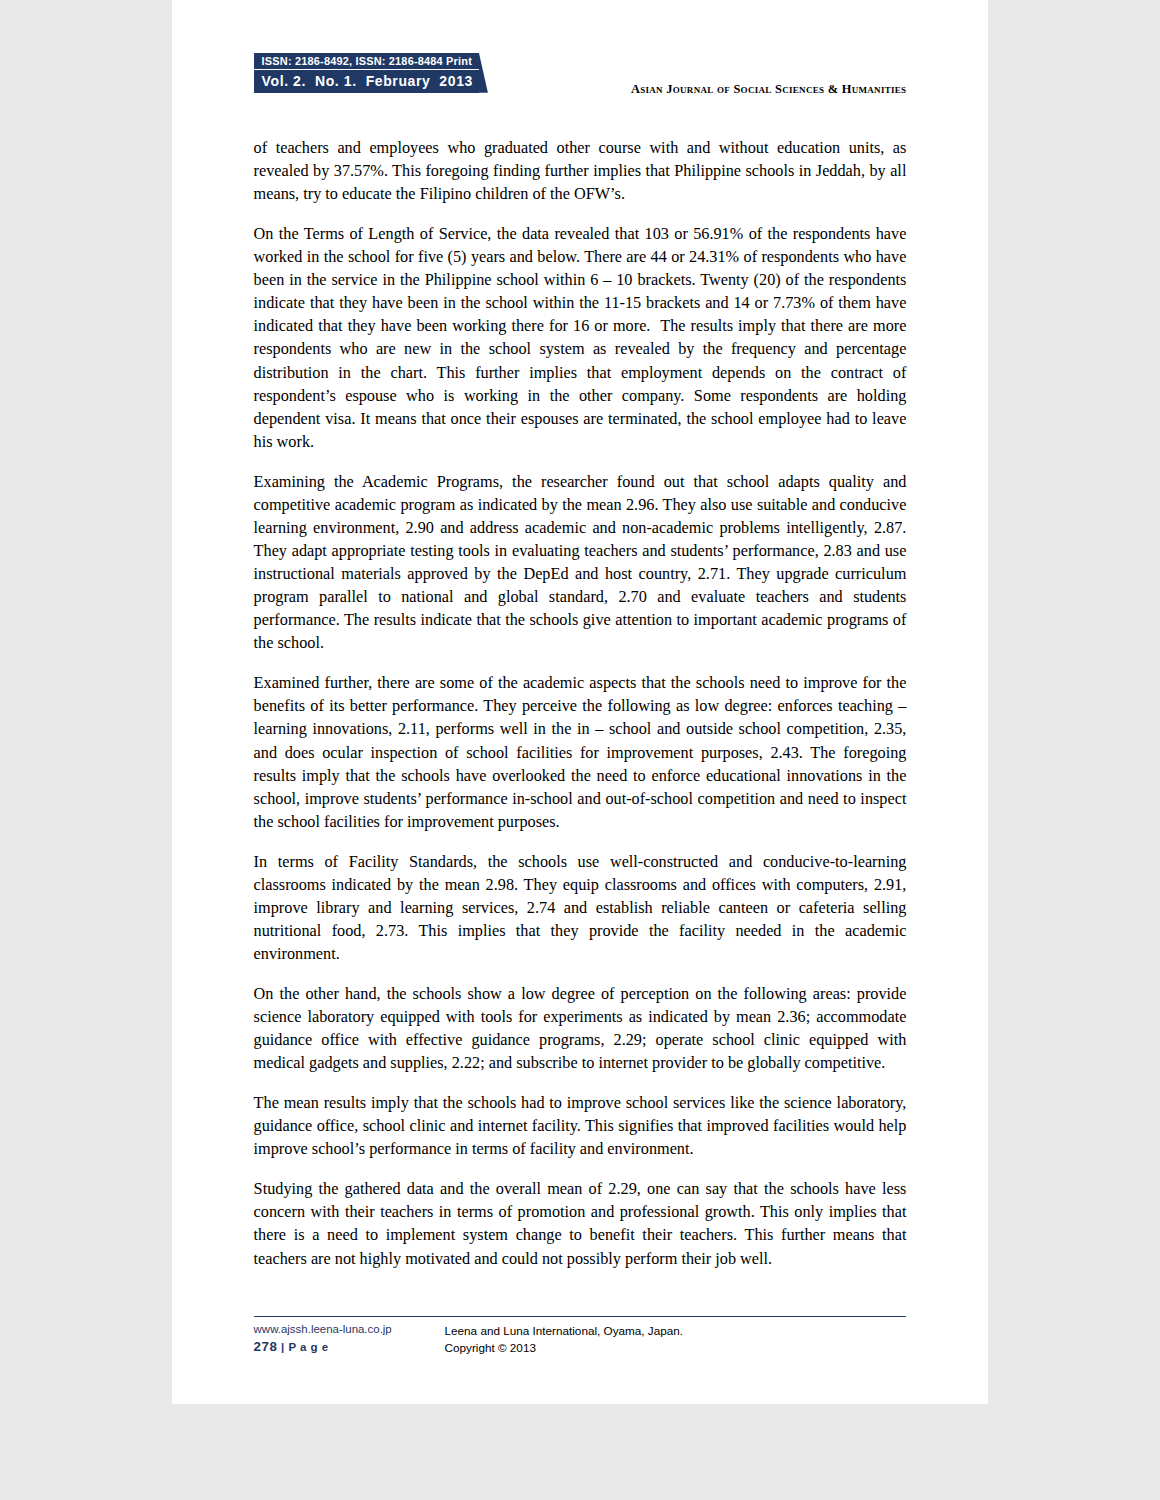ISSN: 2186-8492, ISSN: 2186-8484 Print
Vol. 2. No. 1. February 2013
Asian Journal of Social Sciences & Humanities
of teachers and employees who graduated other course with and without education units, as revealed by 37.57%. This foregoing finding further implies that Philippine schools in Jeddah, by all means, try to educate the Filipino children of the OFW’s.
On the Terms of Length of Service, the data revealed that 103 or 56.91% of the respondents have worked in the school for five (5) years and below. There are 44 or 24.31% of respondents who have been in the service in the Philippine school within 6 – 10 brackets. Twenty (20) of the respondents indicate that they have been in the school within the 11-15 brackets and 14 or 7.73% of them have indicated that they have been working there for 16 or more. The results imply that there are more respondents who are new in the school system as revealed by the frequency and percentage distribution in the chart. This further implies that employment depends on the contract of respondent’s espouse who is working in the other company. Some respondents are holding dependent visa. It means that once their espouses are terminated, the school employee had to leave his work.
Examining the Academic Programs, the researcher found out that school adapts quality and competitive academic program as indicated by the mean 2.96. They also use suitable and conducive learning environment, 2.90 and address academic and non-academic problems intelligently, 2.87. They adapt appropriate testing tools in evaluating teachers and students’ performance, 2.83 and use instructional materials approved by the DepEd and host country, 2.71. They upgrade curriculum program parallel to national and global standard, 2.70 and evaluate teachers and students performance. The results indicate that the schools give attention to important academic programs of the school.
Examined further, there are some of the academic aspects that the schools need to improve for the benefits of its better performance. They perceive the following as low degree: enforces teaching – learning innovations, 2.11, performs well in the in – school and outside school competition, 2.35, and does ocular inspection of school facilities for improvement purposes, 2.43. The foregoing results imply that the schools have overlooked the need to enforce educational innovations in the school, improve students’ performance in-school and out-of-school competition and need to inspect the school facilities for improvement purposes.
In terms of Facility Standards, the schools use well-constructed and conducive-to-learning classrooms indicated by the mean 2.98. They equip classrooms and offices with computers, 2.91, improve library and learning services, 2.74 and establish reliable canteen or cafeteria selling nutritional food, 2.73. This implies that they provide the facility needed in the academic environment.
On the other hand, the schools show a low degree of perception on the following areas: provide science laboratory equipped with tools for experiments as indicated by mean 2.36; accommodate guidance office with effective guidance programs, 2.29; operate school clinic equipped with medical gadgets and supplies, 2.22; and subscribe to internet provider to be globally competitive.
The mean results imply that the schools had to improve school services like the science laboratory, guidance office, school clinic and internet facility. This signifies that improved facilities would help improve school’s performance in terms of facility and environment.
Studying the gathered data and the overall mean of 2.29, one can say that the schools have less concern with their teachers in terms of promotion and professional growth. This only implies that there is a need to implement system change to benefit their teachers. This further means that teachers are not highly motivated and could not possibly perform their job well.
www.ajssh.leena-luna.co.jp
278 | P a g e
Leena and Luna International, Oyama, Japan.
Copyright © 2013